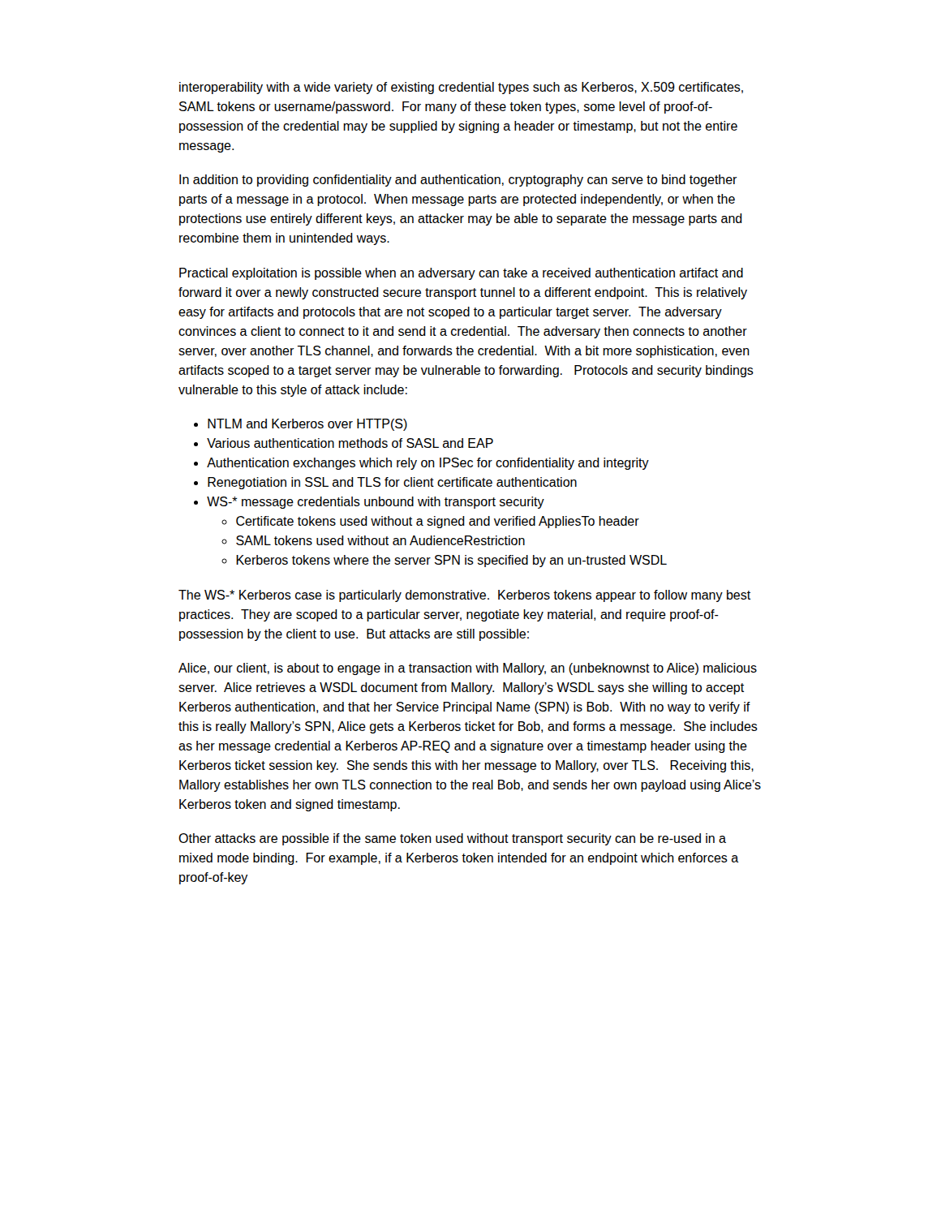interoperability with a wide variety of existing credential types such as Kerberos, X.509 certificates, SAML tokens or username/password. For many of these token types, some level of proof-of-possession of the credential may be supplied by signing a header or timestamp, but not the entire message.
In addition to providing confidentiality and authentication, cryptography can serve to bind together parts of a message in a protocol. When message parts are protected independently, or when the protections use entirely different keys, an attacker may be able to separate the message parts and recombine them in unintended ways.
Practical exploitation is possible when an adversary can take a received authentication artifact and forward it over a newly constructed secure transport tunnel to a different endpoint. This is relatively easy for artifacts and protocols that are not scoped to a particular target server. The adversary convinces a client to connect to it and send it a credential. The adversary then connects to another server, over another TLS channel, and forwards the credential. With a bit more sophistication, even artifacts scoped to a target server may be vulnerable to forwarding. Protocols and security bindings vulnerable to this style of attack include:
NTLM and Kerberos over HTTP(S)
Various authentication methods of SASL and EAP
Authentication exchanges which rely on IPSec for confidentiality and integrity
Renegotiation in SSL and TLS for client certificate authentication
WS-* message credentials unbound with transport security
Certificate tokens used without a signed and verified AppliesTo header
SAML tokens used without an AudienceRestriction
Kerberos tokens where the server SPN is specified by an un-trusted WSDL
The WS-* Kerberos case is particularly demonstrative. Kerberos tokens appear to follow many best practices. They are scoped to a particular server, negotiate key material, and require proof-of-possession by the client to use. But attacks are still possible:
Alice, our client, is about to engage in a transaction with Mallory, an (unbeknownst to Alice) malicious server. Alice retrieves a WSDL document from Mallory. Mallory’s WSDL says she willing to accept Kerberos authentication, and that her Service Principal Name (SPN) is Bob. With no way to verify if this is really Mallory’s SPN, Alice gets a Kerberos ticket for Bob, and forms a message. She includes as her message credential a Kerberos AP-REQ and a signature over a timestamp header using the Kerberos ticket session key. She sends this with her message to Mallory, over TLS. Receiving this, Mallory establishes her own TLS connection to the real Bob, and sends her own payload using Alice’s Kerberos token and signed timestamp.
Other attacks are possible if the same token used without transport security can be re-used in a mixed mode binding. For example, if a Kerberos token intended for an endpoint which enforces a proof-of-key